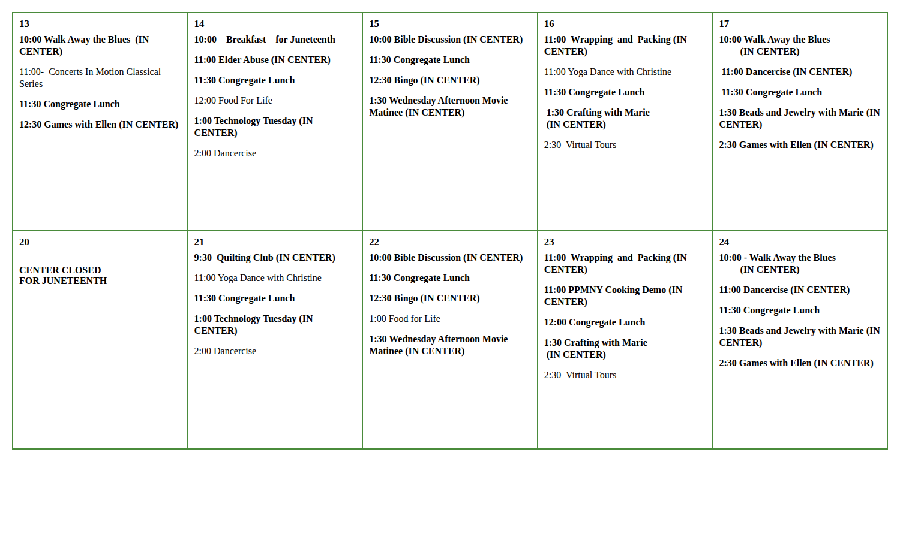| 13 10:00 Walk Away the Blues (IN CENTER) 11:00- Concerts In Motion Classical Series 11:30 Congregate Lunch 12:30 Games with Ellen (IN CENTER) | 14 10:00 Breakfast for Juneteenth 11:00 Elder Abuse (IN CENTER) 11:30 Congregate Lunch 12:00 Food For Life 1:00 Technology Tuesday (IN CENTER) 2:00 Dancercise | 15 10:00 Bible Discussion (IN CENTER) 11:30 Congregate Lunch 12:30 Bingo (IN CENTER) 1:30 Wednesday Afternoon Movie Matinee (IN CENTER) | 16 11:00 Wrapping and Packing (IN CENTER) 11:00 Yoga Dance with Christine 11:30 Congregate Lunch 1:30 Crafting with Marie (IN CENTER) 2:30 Virtual Tours | 17 10:00 Walk Away the Blues (IN CENTER) 11:00 Dancercise (IN CENTER) 11:30 Congregate Lunch 1:30 Beads and Jewelry with Marie (IN CENTER) 2:30 Games with Ellen (IN CENTER) |
| 20 CENTER CLOSED FOR JUNETEENTH | 21 9:30 Quilting Club (IN CENTER) 11:00 Yoga Dance with Christine 11:30 Congregate Lunch 1:00 Technology Tuesday (IN CENTER) 2:00 Dancercise | 22 10:00 Bible Discussion (IN CENTER) 11:30 Congregate Lunch 12:30 Bingo (IN CENTER) 1:00 Food for Life 1:30 Wednesday Afternoon Movie Matinee (IN CENTER) | 23 11:00 Wrapping and Packing (IN CENTER) 11:00 PPMNY Cooking Demo (IN CENTER) 12:00 Congregate Lunch 1:30 Crafting with Marie (IN CENTER) 2:30 Virtual Tours | 24 10:00 - Walk Away the Blues (IN CENTER) 11:00 Dancercise (IN CENTER) 11:30 Congregate Lunch 1:30 Beads and Jewelry with Marie (IN CENTER) 2:30 Games with Ellen (IN CENTER) |